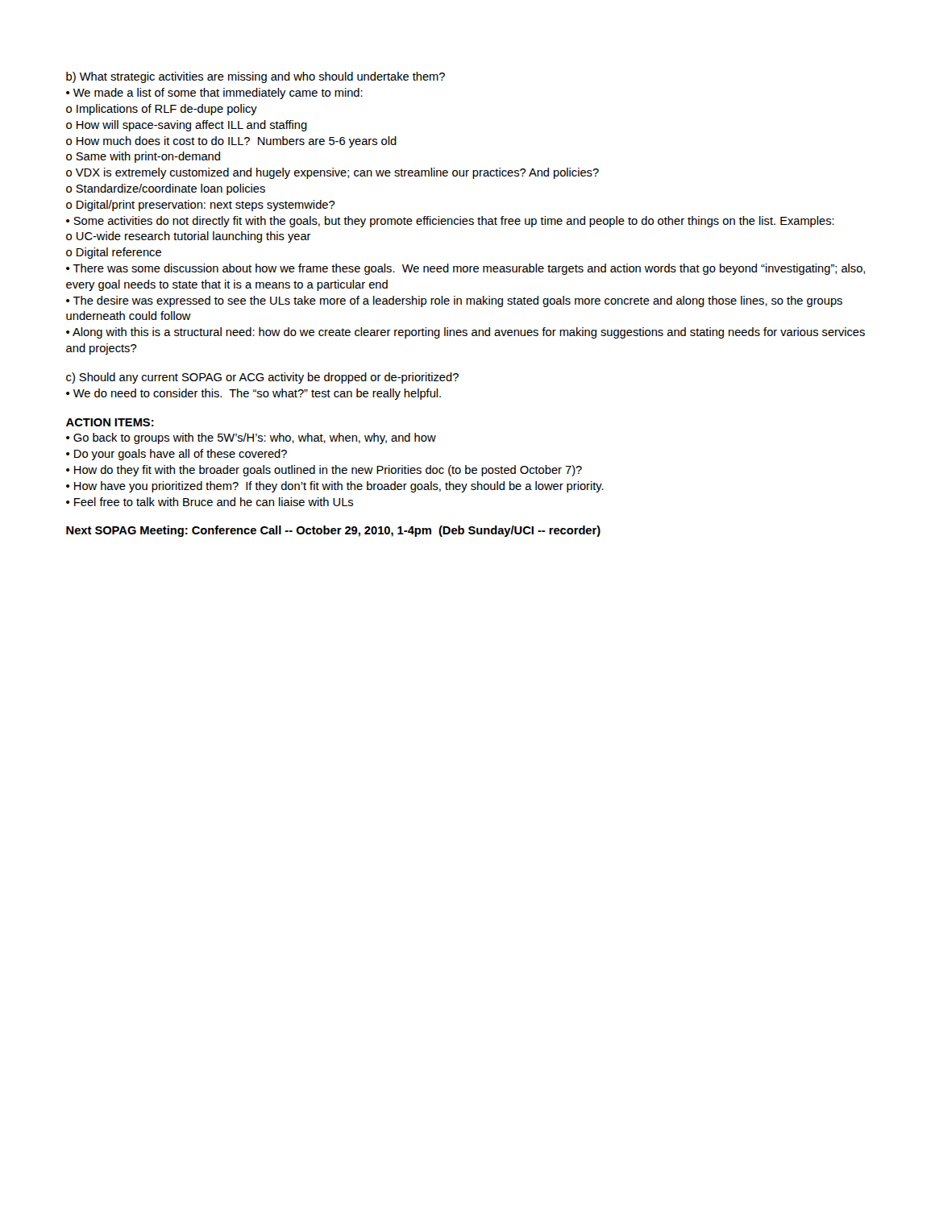b) What strategic activities are missing and who should undertake them?
• We made a list of some that immediately came to mind:
o Implications of RLF de-dupe policy
o How will space-saving affect ILL and staffing
o How much does it cost to do ILL? Numbers are 5-6 years old
o Same with print-on-demand
o VDX is extremely customized and hugely expensive; can we streamline our practices? And policies?
o Standardize/coordinate loan policies
o Digital/print preservation: next steps systemwide?
• Some activities do not directly fit with the goals, but they promote efficiencies that free up time and people to do other things on the list. Examples:
o UC-wide research tutorial launching this year
o Digital reference
• There was some discussion about how we frame these goals. We need more measurable targets and action words that go beyond “investigating”; also, every goal needs to state that it is a means to a particular end
• The desire was expressed to see the ULs take more of a leadership role in making stated goals more concrete and along those lines, so the groups underneath could follow
• Along with this is a structural need: how do we create clearer reporting lines and avenues for making suggestions and stating needs for various services and projects?
c) Should any current SOPAG or ACG activity be dropped or de-prioritized?
• We do need to consider this. The “so what?” test can be really helpful.
ACTION ITEMS:
• Go back to groups with the 5W’s/H’s: who, what, when, why, and how
• Do your goals have all of these covered?
• How do they fit with the broader goals outlined in the new Priorities doc (to be posted October 7)?
• How have you prioritized them? If they don’t fit with the broader goals, they should be a lower priority.
• Feel free to talk with Bruce and he can liaise with ULs
Next SOPAG Meeting: Conference Call -- October 29, 2010, 1-4pm (Deb Sunday/UCI -- recorder)